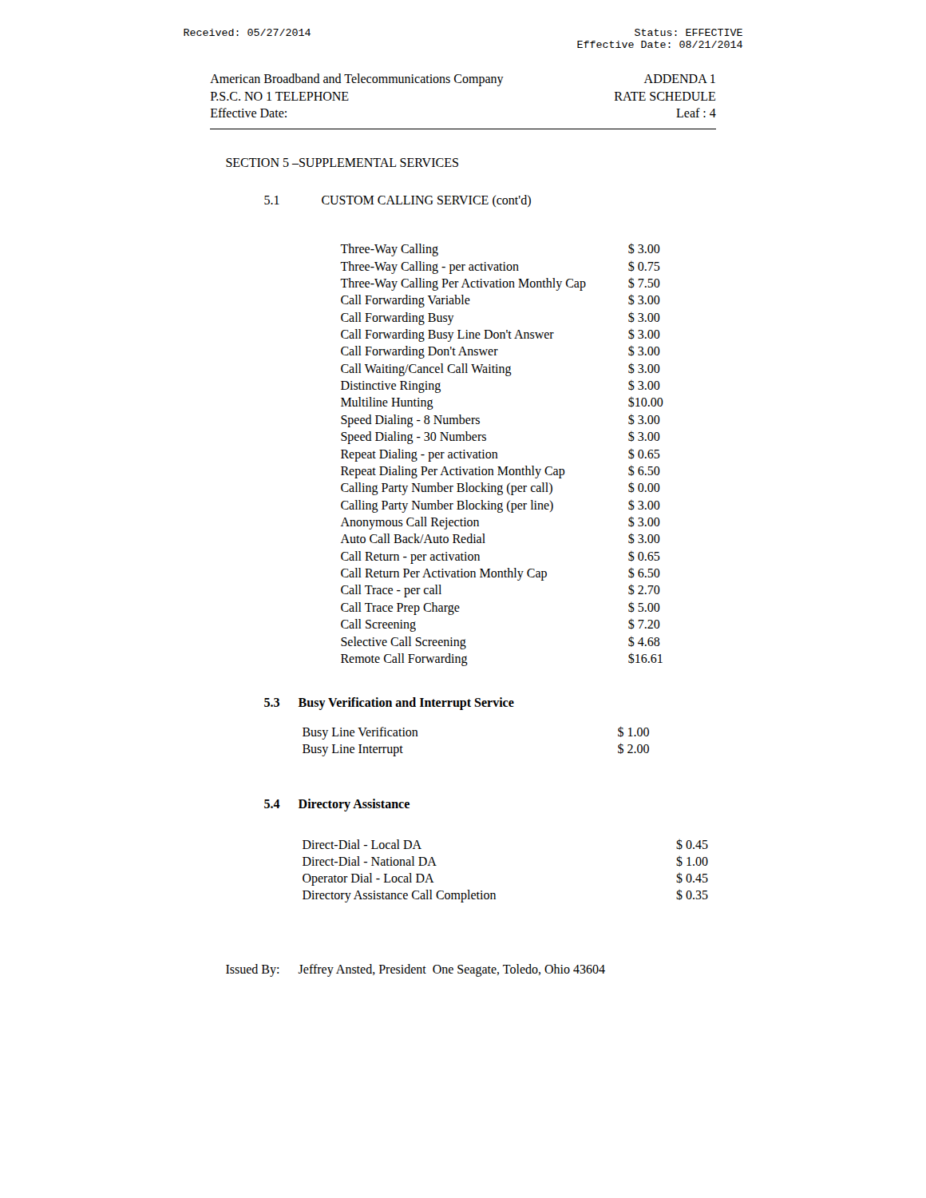Received: 05/27/2014
Status: EFFECTIVE
Effective Date: 08/21/2014
American Broadband and Telecommunications Company
ADDENDA 1
P.S.C. NO 1 TELEPHONE
RATE SCHEDULE
Effective Date:
Leaf : 4
SECTION 5 –SUPPLEMENTAL SERVICES
5.1 CUSTOM CALLING SERVICE (cont'd)
| Three-Way Calling | $ 3.00 |
| Three-Way Calling - per activation | $ 0.75 |
| Three-Way Calling Per Activation Monthly Cap | $ 7.50 |
| Call Forwarding Variable | $ 3.00 |
| Call Forwarding Busy | $ 3.00 |
| Call Forwarding Busy Line Don't Answer | $ 3.00 |
| Call Forwarding Don't Answer | $ 3.00 |
| Call Waiting/Cancel Call Waiting | $ 3.00 |
| Distinctive Ringing | $ 3.00 |
| Multiline Hunting | $10.00 |
| Speed Dialing - 8 Numbers | $ 3.00 |
| Speed Dialing - 30 Numbers | $ 3.00 |
| Repeat Dialing - per activation | $ 0.65 |
| Repeat Dialing Per Activation Monthly Cap | $ 6.50 |
| Calling Party Number Blocking (per call) | $ 0.00 |
| Calling Party Number Blocking (per line) | $ 3.00 |
| Anonymous Call Rejection | $ 3.00 |
| Auto Call Back/Auto Redial | $ 3.00 |
| Call Return - per activation | $ 0.65 |
| Call Return Per Activation Monthly Cap | $ 6.50 |
| Call Trace - per call | $ 2.70 |
| Call Trace Prep Charge | $ 5.00 |
| Call Screening | $ 7.20 |
| Selective Call Screening | $ 4.68 |
| Remote Call Forwarding | $16.61 |
5.3 Busy Verification and Interrupt Service
| Busy Line Verification | $ 1.00 |
| Busy Line Interrupt | $ 2.00 |
5.4 Directory Assistance
| Direct-Dial - Local DA | $ 0.45 |
| Direct-Dial - National DA | $ 1.00 |
| Operator Dial - Local DA | $ 0.45 |
| Directory Assistance Call Completion | $ 0.35 |
Issued By: Jeffrey Ansted, President One Seagate, Toledo, Ohio 43604